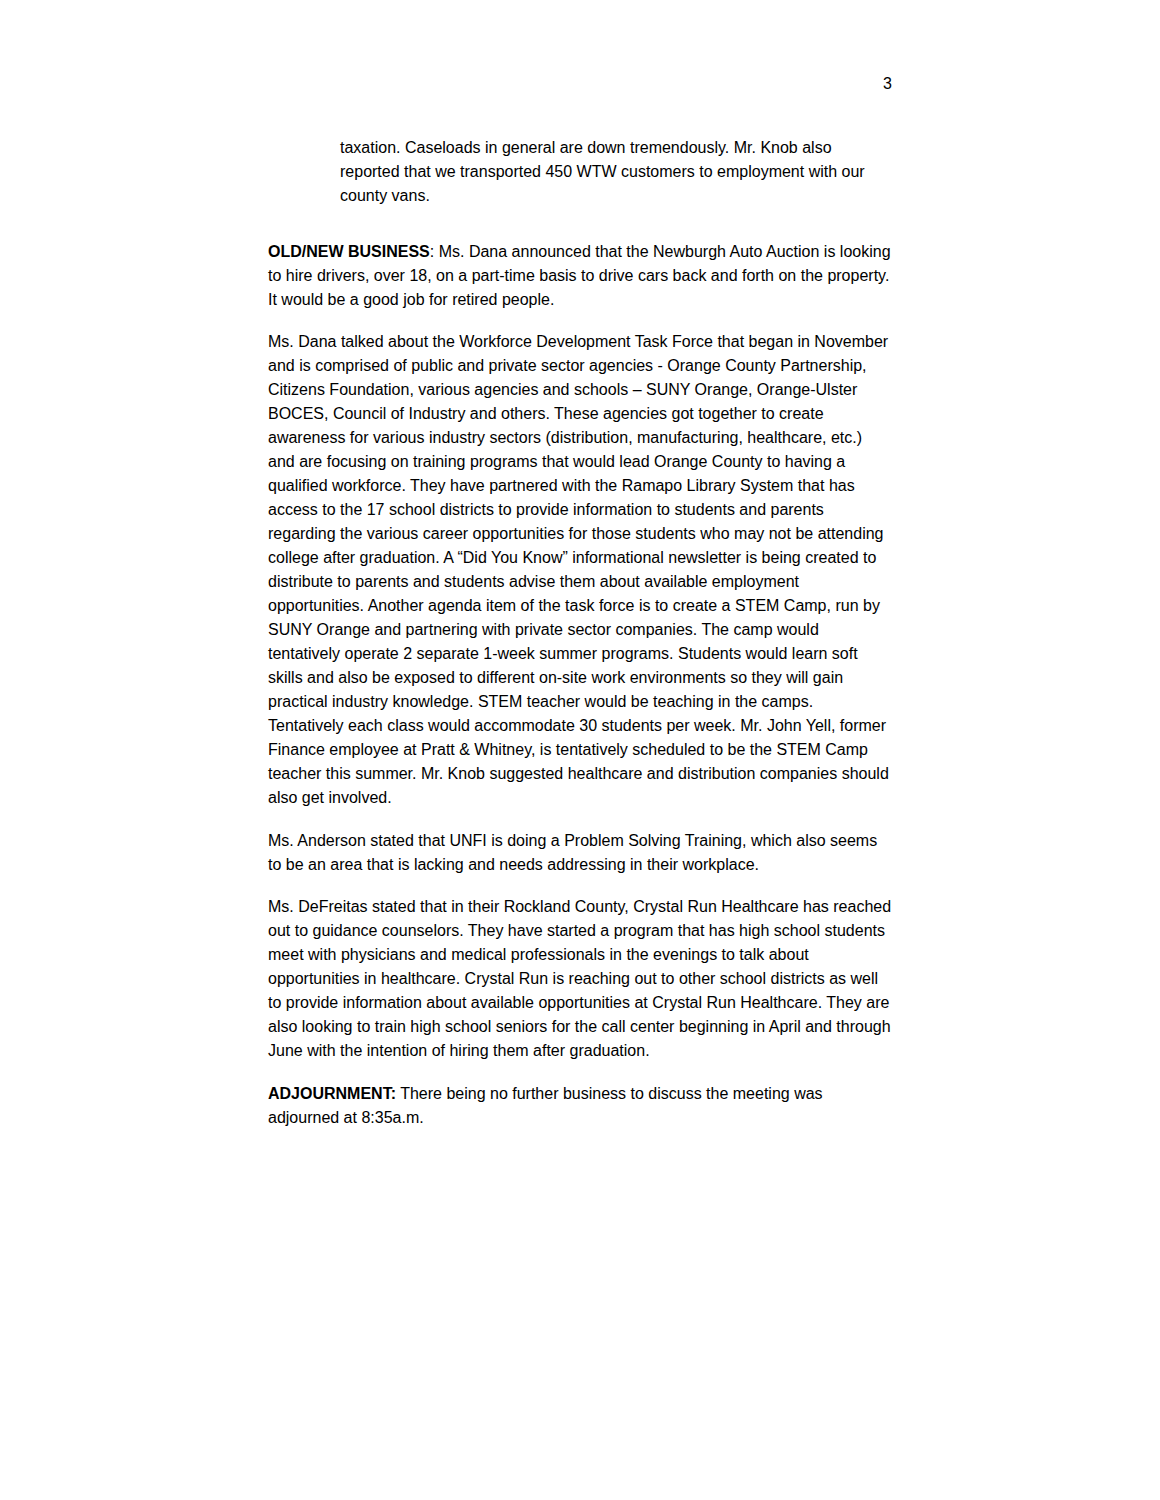3
taxation. Caseloads in general are down tremendously. Mr. Knob also reported that we transported 450 WTW customers to employment with our county vans.
OLD/NEW BUSINESS: Ms. Dana announced that the Newburgh Auto Auction is looking to hire drivers, over 18, on a part-time basis to drive cars back and forth on the property. It would be a good job for retired people.
Ms. Dana talked about the Workforce Development Task Force that began in November and is comprised of public and private sector agencies - Orange County Partnership, Citizens Foundation, various agencies and schools – SUNY Orange, Orange-Ulster BOCES, Council of Industry and others. These agencies got together to create awareness for various industry sectors (distribution, manufacturing, healthcare, etc.) and are focusing on training programs that would lead Orange County to having a qualified workforce. They have partnered with the Ramapo Library System that has access to the 17 school districts to provide information to students and parents regarding the various career opportunities for those students who may not be attending college after graduation. A “Did You Know” informational newsletter is being created to distribute to parents and students advise them about available employment opportunities. Another agenda item of the task force is to create a STEM Camp, run by SUNY Orange and partnering with private sector companies. The camp would tentatively operate 2 separate 1-week summer programs. Students would learn soft skills and also be exposed to different on-site work environments so they will gain practical industry knowledge. STEM teacher would be teaching in the camps. Tentatively each class would accommodate 30 students per week. Mr. John Yell, former Finance employee at Pratt & Whitney, is tentatively scheduled to be the STEM Camp teacher this summer. Mr. Knob suggested healthcare and distribution companies should also get involved.
Ms. Anderson stated that UNFI is doing a Problem Solving Training, which also seems to be an area that is lacking and needs addressing in their workplace.
Ms. DeFreitas stated that in their Rockland County, Crystal Run Healthcare has reached out to guidance counselors. They have started a program that has high school students meet with physicians and medical professionals in the evenings to talk about opportunities in healthcare. Crystal Run is reaching out to other school districts as well to provide information about available opportunities at Crystal Run Healthcare. They are also looking to train high school seniors for the call center beginning in April and through June with the intention of hiring them after graduation.
ADJOURNMENT: There being no further business to discuss the meeting was adjourned at 8:35a.m.